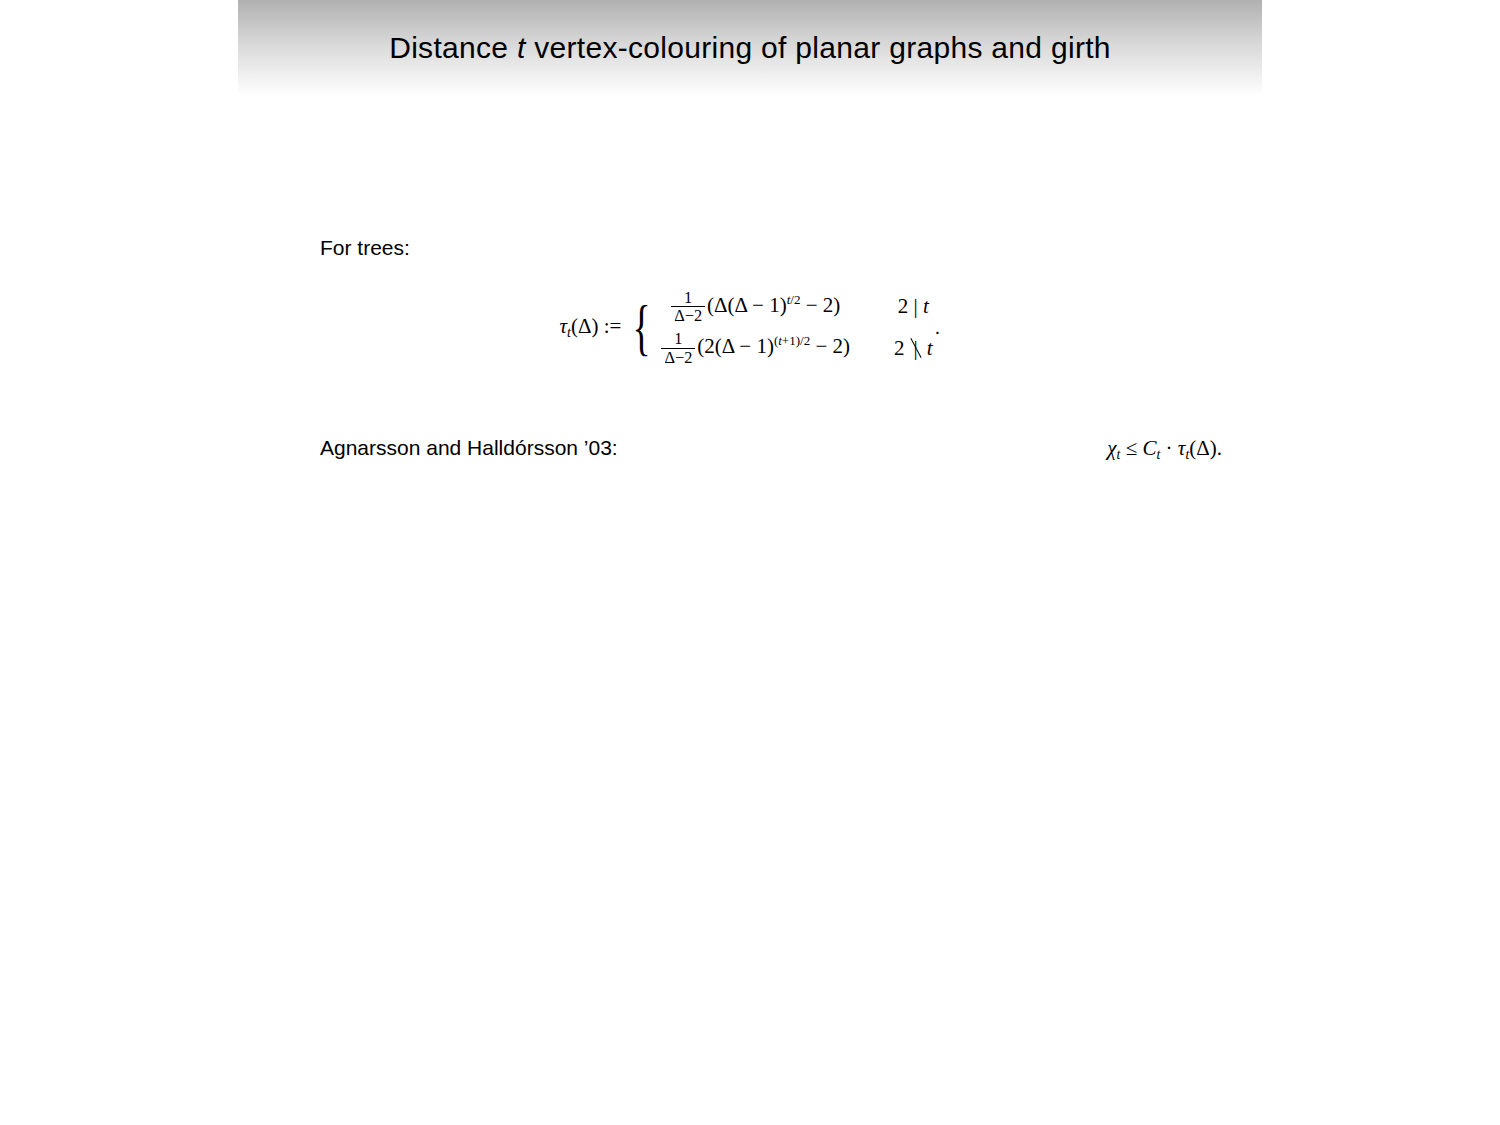Distance t vertex-colouring of planar graphs and girth
For trees:
τt(Δ) := {
| 1 Δ−2 (Δ(Δ − 1) t /2 − 2) | 2 / t |
| 1 Δ−2 (2(Δ − 1) ( t +1)/2 − 2) | 2 t |
.
Agnarsson and Halldórsson ’03:
χt ≤ Ct · τt(Δ).